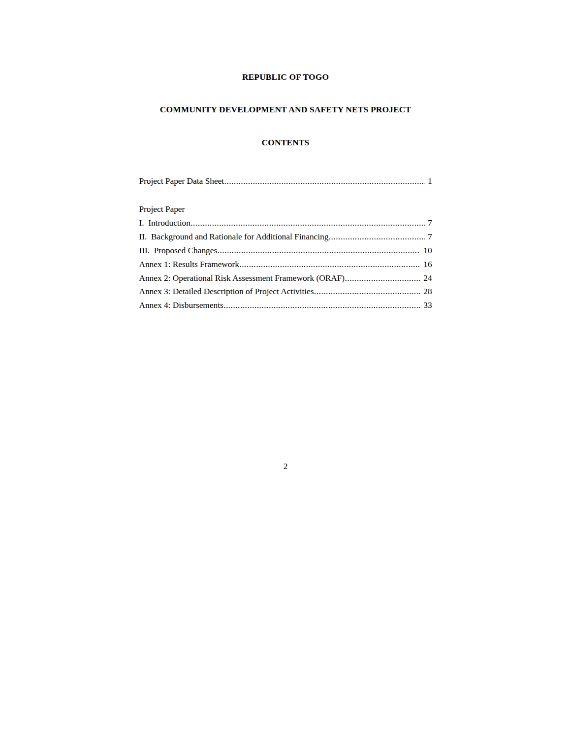REPUBLIC OF TOGO
COMMUNITY DEVELOPMENT AND SAFETY NETS PROJECT
CONTENTS
Project Paper Data Sheet .................................................................................................................. 1
Project Paper
I. Introduction ............................................................................................................................. 7
II. Background and Rationale for Additional Financing ............................................................. 7
III. Proposed Changes ............................................................................................................... 10
Annex 1: Results Framework ..................................................................................................... 16
Annex 2: Operational Risk Assessment Framework (ORAF) ..................................................... 24
Annex 3: Detailed Description of Project Activities ................................................................... 28
Annex 4: Disbursements ............................................................................................................. 33
2